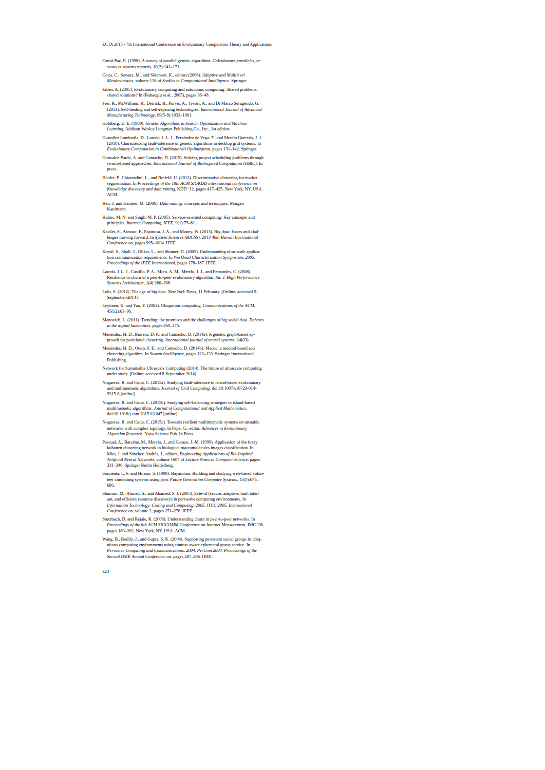ECTA 2015 - 7th International Conference on Evolutionary Computation Theory and Applications
Cantú-Paz, E. (1998). A survey of parallel genetic algorithms. Calculateurs paralleles, reseaux et systems repartis, 10(2):141–171.
Cotta, C., Sevaux, M., and Sörensen, K., editors (2008). Adaptive and Multilevel Metaheuristics, volume 136 of Studies in Computational Intelligence. Springer.
Eiben, A. (2005). Evolutionary computing and autonomic computing: Shared problems, shared solutions? In (Babaoglu et al., 2005), pages 36–48.
Frei, R., McWilliam, R., Derrick, B., Purvis, A., Tiwari, A., and Di Marzo Serugendo, G. (2013). Self-healing and self-repairing technologies. International Journal of Advanced Manufacturing Technology, 69(5-8):1033–1061.
Goldberg, D. E. (1989). Genetic Algorithms in Search, Optimization and Machine Learning. Addison-Wesley Longman Publishing Co., Inc., 1st edition.
González Lombraña, D., Laredo, J. L. J., Fernández de Vega, F., and Merelo Guervós, J. J. (2010). Characterizing fault-tolerance of genetic algorithms in desktop grid systems. In Evolutionary Computation in Combinatorial Optimization, pages 131–142. Springer.
Gonzalez-Pardo, A. and Camacho, D. (2015). Solving project scheduling problems through swarm-based approaches. International Journal of BioInspired Computation (IJBIC), In press.
Haider, P., Chiarandini, L., and Brefeld, U. (2012). Discriminative clustering for market segmentation. In Proceedings of the 18th ACM SIGKDD international conference on Knowledge discovery and data mining, KDD ’12, pages 417–425, New York, NY, USA. ACM.
Han, J. and Kamber, M. (2006). Data mining: concepts and techniques. Morgan Kaufmann.
Huhns, M. N. and Singh, M. P. (2005). Service-oriented computing: Key concepts and principles. Internet Computing, IEEE, 9(1):75–81.
Kaisler, S., Armour, F., Espinosa, J. A., and Money, W. (2013). Big data: Issues and challenges moving forward. In System Sciences (HICSS), 2013 46th Hawaii International Conference on, pages 995–1004. IEEE.
Kamil, S., Shalf, J., Oliker, L., and Skinner, D. (2005). Understanding ultra-scale application communication requirements. In Workload Characterization Symposium, 2005. Proceedings of the IEEE International, pages 178–187. IEEE.
Laredo, J. L. J., Castillo, P. A., Mora, A. M., Merelo, J. J., and Fernandes, C. (2008). Resilience to churn of a peer-to-peer evolutionary algorithm. Int. J. High Performance Systems Architecture, 1(4):260–268.
Lohr, S. (2012). The age of big data. New York Times, 11 February. [Online; accessed 5-September-2014].
Lyytinen, K. and Yoo, Y. (2002). Ubiquitous computing. Communications of the ACM, 45(12):63–96.
Manovich, L. (2011). Trending: the promises and the challenges of big social data. Debates in the digital humanities, pages 460–475.
Menéndez, H. D., Barrero, D. F., and Camacho, D. (2014a). A genetic graph-based approach for partitional clustering. International journal of neural systems, 24(03).
Menéndez, H. D., Otero, F. E., and Camacho, D. (2014b). Macoc: a medoid-based aco clustering algorithm. In Swarm Intelligence, pages 122–133. Springer International Publishing.
Network for Sustainable Ultrascale Computing (2014). The future of ultrascale computing under study. [Online; accessed 8-September-2014].
Nogueras, R. and Cotta, C. (2015a). Studying fault-tolerance in island-based evolutionary and multimemetic algorithms. Journal of Grid Computing. doi:10.1007/s10723-014-9315-6 [online].
Nogueras, R. and Cotta, C. (2015b). Studying self-balancing strategies in island-based multimemetic algorithms. Journal of Computational and Applied Mathematics. doi:10.1016/j.cam.2015.03.047 [online].
Nogueras, R. and Cotta, C. (2015c). Towards resilient multimemetic systems on unstable networks with complex topology. In Papa, G., editor, Advances in Evolutionary Algorithm Research. Nova Science Pub. In Press.
Pascual, A., Barcéna, M., Merelo, J., and Carazo, J.-M. (1999). Application of the fuzzy kohonen clustering network to biological macromolecules images classification. In Mira, J. and Sánchez-Andrés, J., editors, Engineering Applications of Bio-Inspired Artificial Neural Networks, volume 1607 of Lecture Notes in Computer Science, pages 331–340. Springer Berlin Heidelberg.
Sarmenta, L. F. and Hirano, S. (1999). Bayanihan: Building and studying web-based volunteer computing systems using java. Future Generation Computer Systems, 15(5):675–686.
Sharmin, M., Ahmed, S., and Ahamed, S. I. (2005). Safe-rd (secure, adaptive, fault tolerant, and efficient resource discovery) in pervasive computing environments. In Information Technology: Coding and Computing, 2005. ITCC 2005. International Conference on, volume 2, pages 271–276. IEEE.
Stutzbach, D. and Rejaie, R. (2006). Understanding churn in peer-to-peer networks. In Proceedings of the 6th ACM SIGCOMM Conference on Internet Measurement, IMC ’06, pages 189–202, New York, NY, USA. ACM.
Wang, B., Bodily, J., and Gupta, S. K. (2004). Supporting persistent social groups in ubiquitous computing environments using context-aware ephemeral group service. In Pervasive Computing and Communications, 2004. PerCom 2004. Proceedings of the Second IEEE Annual Conference on, pages 287–296. IEEE.
324